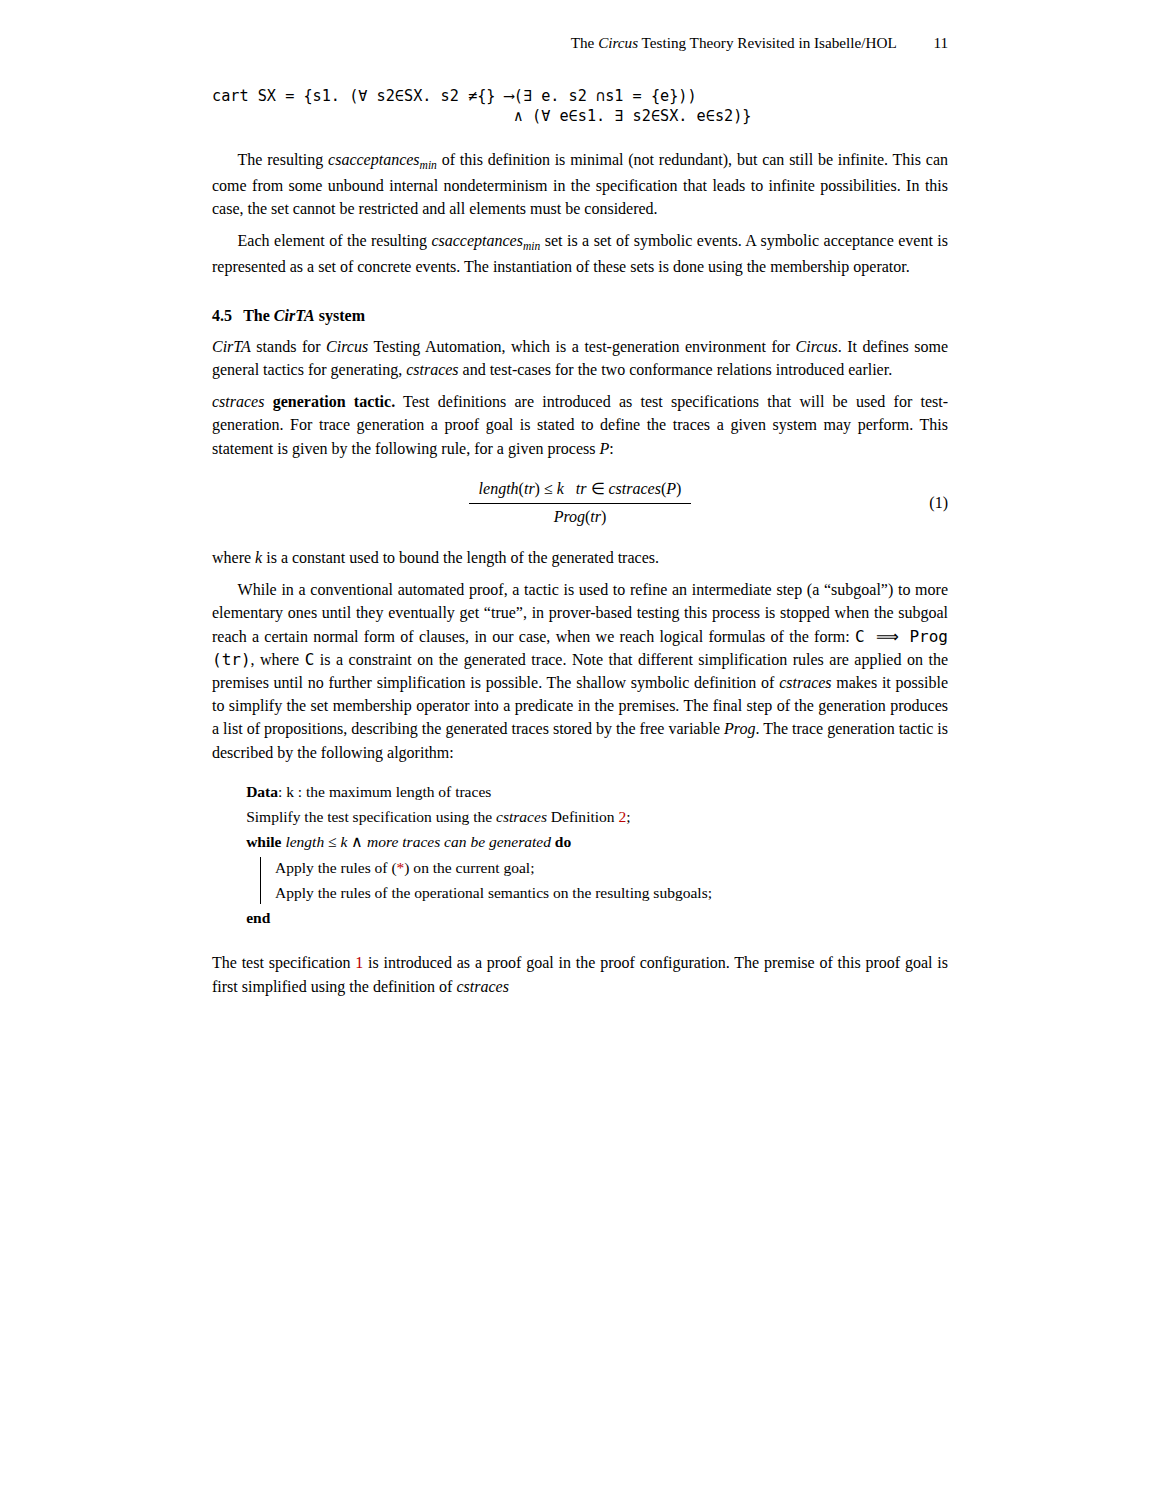The Circus Testing Theory Revisited in Isabelle/HOL 11
cart SX = {s1. (∀ s2∈SX. s2 ≠{} ⟶(∃ e. s2 ∩s1 = {e}))
                                 ∧ (∀ e∈s1. ∃ s2∈SX. e∈s2)}
The resulting csacceptancesmin of this definition is minimal (not redundant), but can still be infinite. This can come from some unbound internal nondeterminism in the specification that leads to infinite possibilities. In this case, the set cannot be restricted and all elements must be considered.
Each element of the resulting csacceptancesmin set is a set of symbolic events. A symbolic acceptance event is represented as a set of concrete events. The instantiation of these sets is done using the membership operator.
4.5 The CirTA system
CirTA stands for Circus Testing Automation, which is a test-generation environment for Circus. It defines some general tactics for generating, cstraces and test-cases for the two conformance relations introduced earlier.
cstraces generation tactic. Test definitions are introduced as test specifications that will be used for test-generation. For trace generation a proof goal is stated to define the traces a given system may perform. This statement is given by the following rule, for a given process P:
length(tr) ≤ k tr ∈ cstraces(P) Prog(tr)
(1)
where k is a constant used to bound the length of the generated traces.
While in a conventional automated proof, a tactic is used to refine an intermediate step (a “subgoal”) to more elementary ones until they eventually get “true”, in prover-based testing this process is stopped when the subgoal reach a certain normal form of clauses, in our case, when we reach logical formulas of the form: C ⟹ Prog (tr), where C is a constraint on the generated trace. Note that different simplification rules are applied on the premises until no further simplification is possible. The shallow symbolic definition of cstraces makes it possible to simplify the set membership operator into a predicate in the premises. The final step of the generation produces a list of propositions, describing the generated traces stored by the free variable Prog. The trace generation tactic is described by the following algorithm:
Data: k : the maximum length of traces
Simplify the test specification using the cstraces Definition 2;
while length ≤ k ∧ more traces can be generated do
Apply the rules of (*) on the current goal;
Apply the rules of the operational semantics on the resulting subgoals;
end
The test specification 1 is introduced as a proof goal in the proof configuration. The premise of this proof goal is first simplified using the definition of cstraces